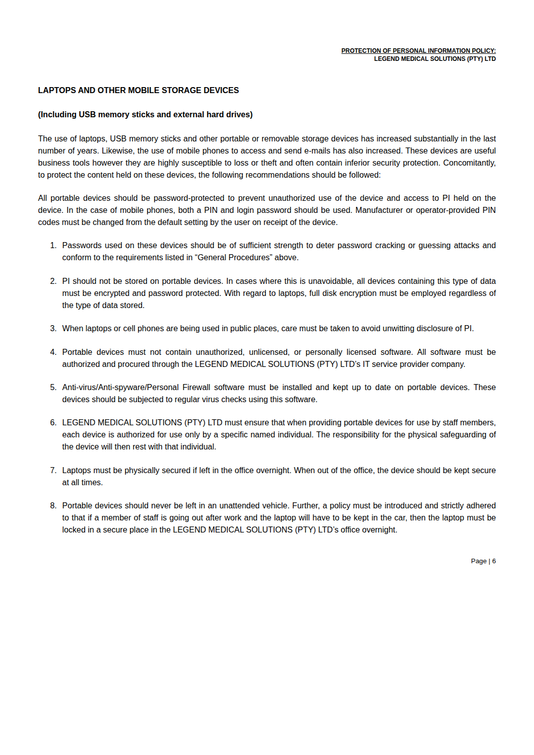PROTECTION OF PERSONAL INFORMATION POLICY:
LEGEND MEDICAL SOLUTIONS (PTY) LTD
LAPTOPS AND OTHER MOBILE STORAGE DEVICES
(Including USB memory sticks and external hard drives)
The use of laptops, USB memory sticks and other portable or removable storage devices has increased substantially in the last number of years. Likewise, the use of mobile phones to access and send e-mails has also increased. These devices are useful business tools however they are highly susceptible to loss or theft and often contain inferior security protection. Concomitantly, to protect the content held on these devices, the following recommendations should be followed:
All portable devices should be password-protected to prevent unauthorized use of the device and access to PI held on the device. In the case of mobile phones, both a PIN and login password should be used. Manufacturer or operator-provided PIN codes must be changed from the default setting by the user on receipt of the device.
Passwords used on these devices should be of sufficient strength to deter password cracking or guessing attacks and conform to the requirements listed in “General Procedures” above.
PI should not be stored on portable devices. In cases where this is unavoidable, all devices containing this type of data must be encrypted and password protected. With regard to laptops, full disk encryption must be employed regardless of the type of data stored.
When laptops or cell phones are being used in public places, care must be taken to avoid unwitting disclosure of PI.
Portable devices must not contain unauthorized, unlicensed, or personally licensed software. All software must be authorized and procured through the LEGEND MEDICAL SOLUTIONS (PTY) LTD’s IT service provider company.
Anti-virus/Anti-spyware/Personal Firewall software must be installed and kept up to date on portable devices. These devices should be subjected to regular virus checks using this software.
LEGEND MEDICAL SOLUTIONS (PTY) LTD must ensure that when providing portable devices for use by staff members, each device is authorized for use only by a specific named individual. The responsibility for the physical safeguarding of the device will then rest with that individual.
Laptops must be physically secured if left in the office overnight. When out of the office, the device should be kept secure at all times.
Portable devices should never be left in an unattended vehicle. Further, a policy must be introduced and strictly adhered to that if a member of staff is going out after work and the laptop will have to be kept in the car, then the laptop must be locked in a secure place in the LEGEND MEDICAL SOLUTIONS (PTY) LTD’s office overnight.
Page | 6